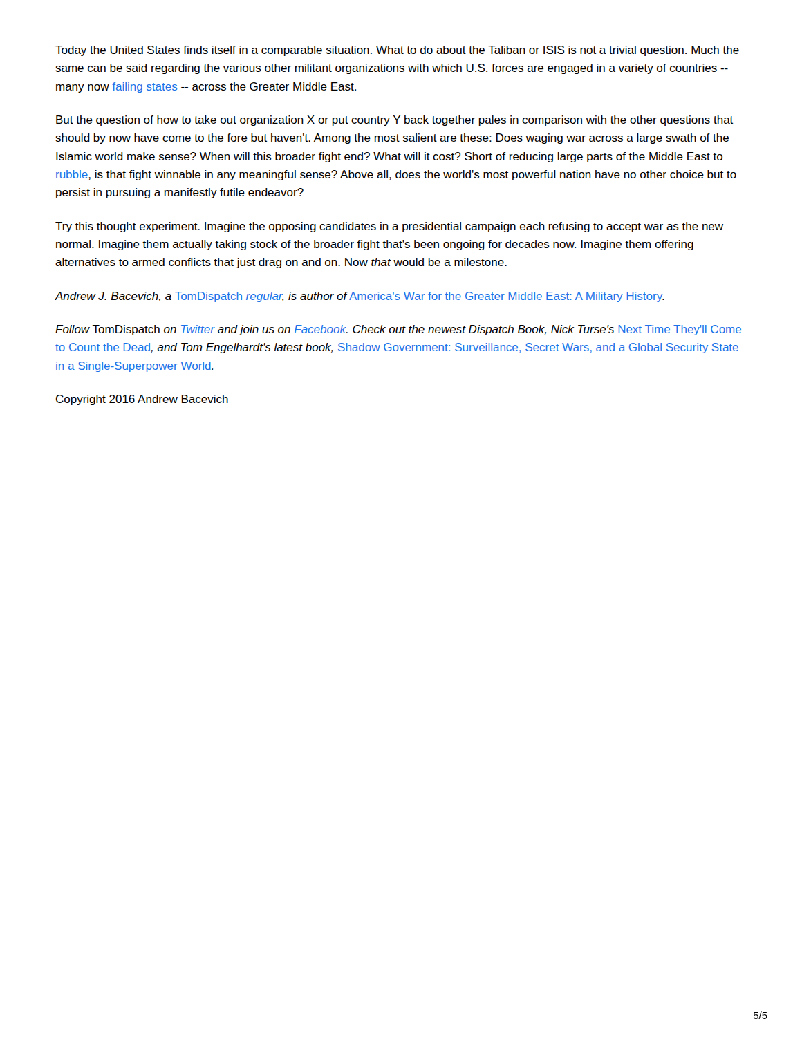Today the United States finds itself in a comparable situation. What to do about the Taliban or ISIS is not a trivial question. Much the same can be said regarding the various other militant organizations with which U.S. forces are engaged in a variety of countries -- many now failing states -- across the Greater Middle East.
But the question of how to take out organization X or put country Y back together pales in comparison with the other questions that should by now have come to the fore but haven't. Among the most salient are these: Does waging war across a large swath of the Islamic world make sense? When will this broader fight end? What will it cost? Short of reducing large parts of the Middle East to rubble, is that fight winnable in any meaningful sense? Above all, does the world's most powerful nation have no other choice but to persist in pursuing a manifestly futile endeavor?
Try this thought experiment. Imagine the opposing candidates in a presidential campaign each refusing to accept war as the new normal. Imagine them actually taking stock of the broader fight that's been ongoing for decades now. Imagine them offering alternatives to armed conflicts that just drag on and on. Now that would be a milestone.
Andrew J. Bacevich, a TomDispatch regular, is author of America's War for the Greater Middle East: A Military History.
Follow TomDispatch on Twitter and join us on Facebook. Check out the newest Dispatch Book, Nick Turse's Next Time They'll Come to Count the Dead, and Tom Engelhardt's latest book, Shadow Government: Surveillance, Secret Wars, and a Global Security State in a Single-Superpower World.
Copyright 2016 Andrew Bacevich
5/5